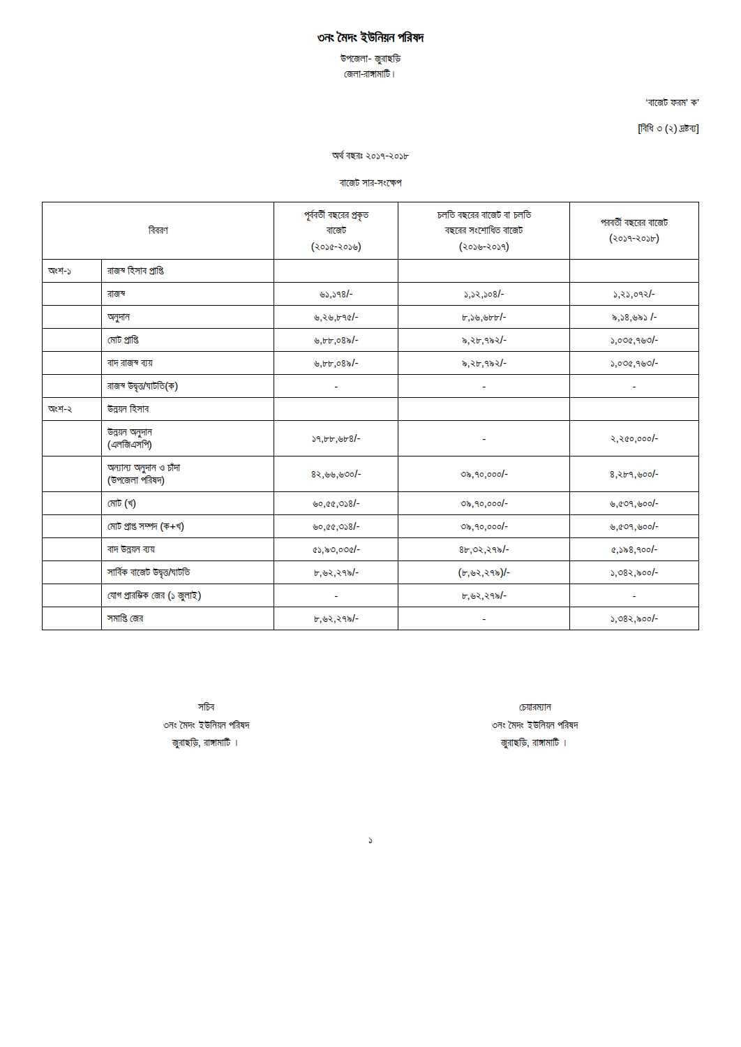৩নং মৈদং ইউনিয়ন পরিষদ
উপজেলা- জুরাছড়ি
জেলা-রাঙ্গামাটি।
‘বাজেট ফরম’ ক’
[বিধি ৩ (২) দ্রষ্টব্য]
অর্থ বছরঃ ২০১৭-২০১৮
বাজেট সার-সংক্ষেপ
| বিবরণ | পূর্ববর্তী বছরের প্রকৃত বাজেট (২০১৫-২০১৬) | চলতি বছরের বাজেট বা চলতি বছরের সংশোধিত বাজেট (২০১৬-২০১৭) | পরবর্তী বছরের বাজেট (২০১৭-২০১৮) |
| --- | --- | --- | --- |
| অংশ-১ | রাজস্ব হিসাব প্রাপ্তি | | | |
| | রাজস্ব | ৬১,১৭৪/- | ১,১২,১০৪/- | ১,২১,০৭২/- |
| | অনুদান | ৬,২৬,৮৭৫/- | ৮,১৬,৬৮৮/- | ৯,১৪,৬৯১ /- |
| | মোট প্রাপ্তি | ৬,৮৮,০৪৯/- | ৯,২৮,৭৯২/- | ১,০৩৫,৭৬৩/- |
| | বাদ রাজস্ব ব্যয় | ৬,৮৮,০৪৯/- | ৯,২৮,৭৯২/- | ১,০৩৫,৭৬৩/- |
| | রাজস্ব উদ্বৃত্ত/ঘাটতি(ক) | - | - | - |
| অংশ-২ | উন্নয়ন হিসাব | | | |
| | উন্নয়ন অনুদান (এলজিএসপি) | ১৭,৮৮,৬৮৪/- | - | ২,২৫০,০০০/- |
| | অন্যান্য অনুদান ও চাঁদা (উপজেলা পরিষদ) | ৪২,৬৬,৬৩০/- | ৩৯,৭০,০০০/- | ৪,২৮৭,৬০০/- |
| | মোট (খ) | ৬০,৫৫,৩১৪/- | ৩৯,৭০,০০০/- | ৬,৫৩৭,৬০০/- |
| | মোট প্রাপ্ত সম্পদ (ক+খ) | ৬০,৫৫,৩১৪/- | ৩৯,৭০,০০০/- | ৬,৫৩৭,৬০০/- |
| | বাদ উন্নয়ন ব্যয় | ৫১,৯৩,০৩৫/- | ৪৮,৩২,২৭৯/- | ৫,১৯৪,৭০০/- |
| | সার্বিক বাজেট উদ্বৃত্ত/ঘাটতি | ৮,৬২,২৭৯/- | (৮,৬২,২৭৯)/- | ১,৩৪২,৯০০/- |
| | যোগ প্রারম্ভিক জের (১ জুলাই) | - | ৮,৬২,২৭৯/- | - |
| | সমাপ্তি জের | ৮,৬২,২৭৯/- | - | ১,৩৪২,৯০০/- |
| সচিব ৩নং মৈদং ইউনিয়ন পরিষদ জুরাছড়ি, রাঙ্গামাটি । | চেয়ারম্যান ৩নং মৈদং ইউনিয়ন পরিষদ জুরাছড়ি, রাঙ্গামাটি । |
১